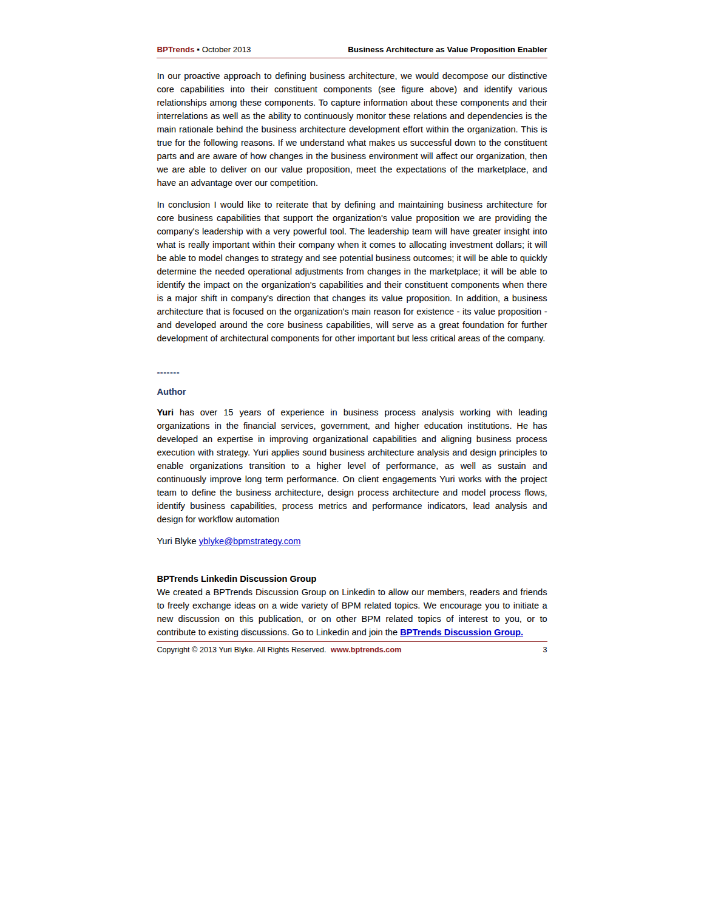BPTrends ▪ October 2013
Business Architecture as Value Proposition Enabler
In our proactive approach to defining business architecture, we would decompose our distinctive core capabilities into their constituent components (see figure above) and identify various relationships among these components. To capture information about these components and their interrelations as well as the ability to continuously monitor these relations and dependencies is the main rationale behind the business architecture development effort within the organization. This is true for the following reasons. If we understand what makes us successful down to the constituent parts and are aware of how changes in the business environment will affect our organization, then we are able to deliver on our value proposition, meet the expectations of the marketplace, and have an advantage over our competition.
In conclusion I would like to reiterate that by defining and maintaining business architecture for core business capabilities that support the organization's value proposition we are providing the company's leadership with a very powerful tool. The leadership team will have greater insight into what is really important within their company when it comes to allocating investment dollars; it will be able to model changes to strategy and see potential business outcomes; it will be able to quickly determine the needed operational adjustments from changes in the marketplace; it will be able to identify the impact on the organization's capabilities and their constituent components when there is a major shift in company's direction that changes its value proposition. In addition, a business architecture that is focused on the organization's main reason for existence - its value proposition - and developed around the core business capabilities, will serve as a great foundation for further development of architectural components for other important but less critical areas of the company.
-------
Author
Yuri has over 15 years of experience in business process analysis working with leading organizations in the financial services, government, and higher education institutions. He has developed an expertise in improving organizational capabilities and aligning business process execution with strategy. Yuri applies sound business architecture analysis and design principles to enable organizations transition to a higher level of performance, as well as sustain and continuously improve long term performance. On client engagements Yuri works with the project team to define the business architecture, design process architecture and model process flows, identify business capabilities, process metrics and performance indicators, lead analysis and design for workflow automation
Yuri Blyke yblyke@bpmstrategy.com
BPTrends Linkedin Discussion Group
We created a BPTrends Discussion Group on Linkedin to allow our members, readers and friends to freely exchange ideas on a wide variety of BPM related topics. We encourage you to initiate a new discussion on this publication, or on other BPM related topics of interest to you, or to contribute to existing discussions. Go to Linkedin and join the BPTrends Discussion Group.
Copyright © 2013 Yuri Blyke. All Rights Reserved.
www.bptrends.com
3